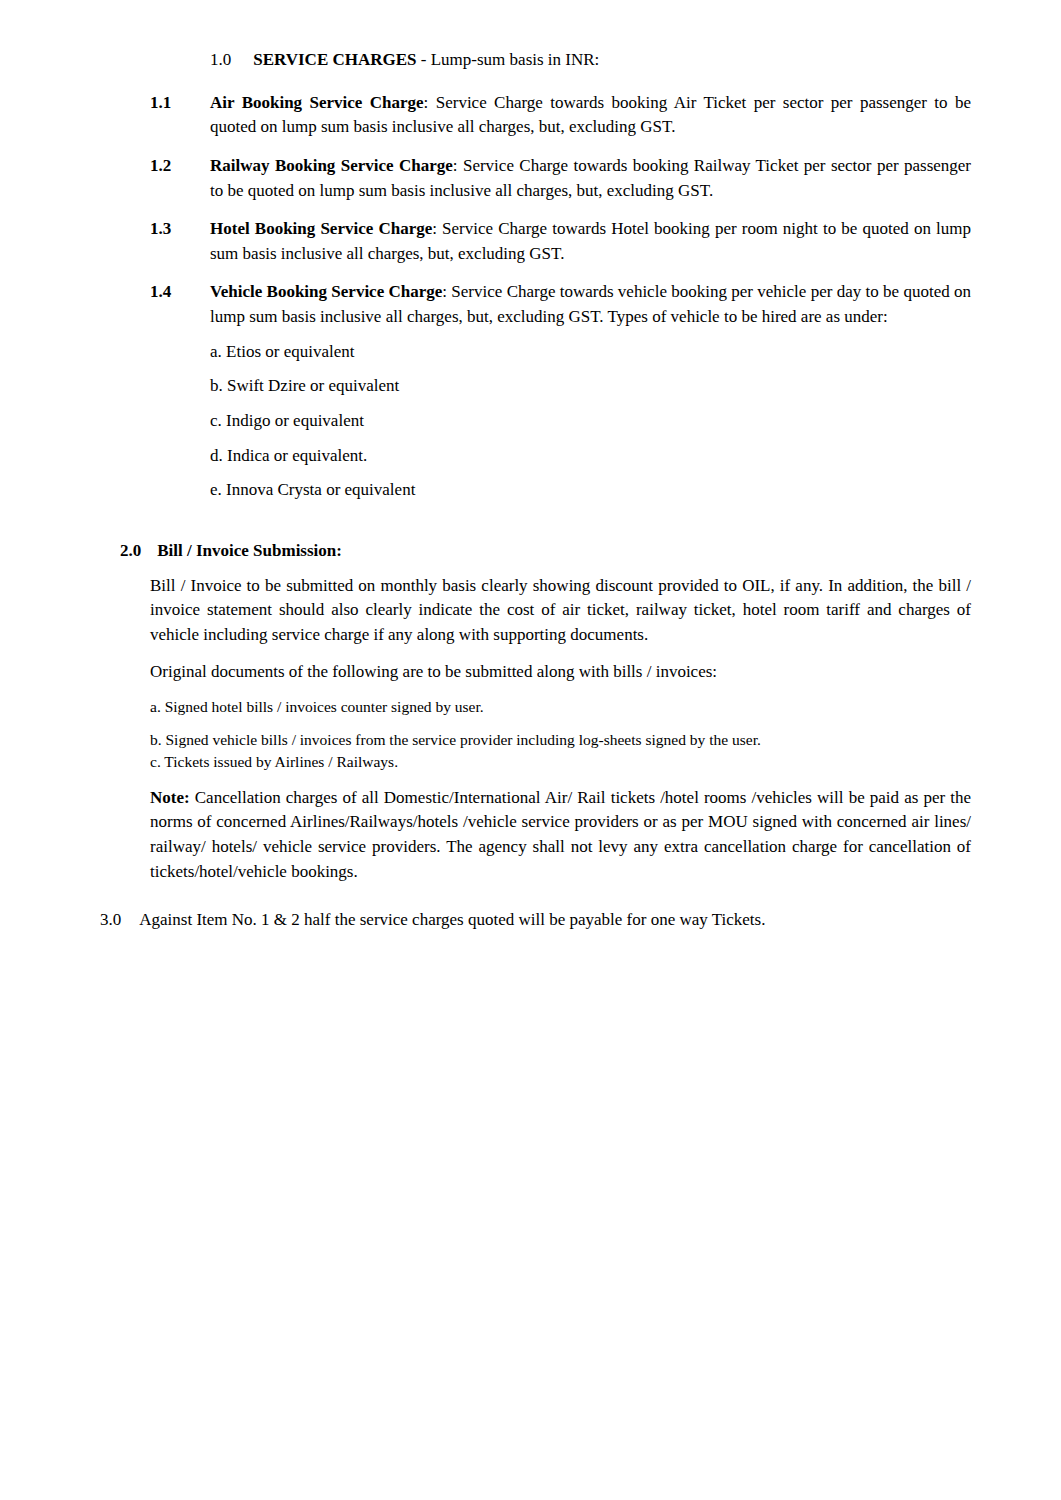1.0 SERVICE CHARGES - Lump-sum basis in INR:
1.1 Air Booking Service Charge: Service Charge towards booking Air Ticket per sector per passenger to be quoted on lump sum basis inclusive all charges, but, excluding GST.
1.2 Railway Booking Service Charge: Service Charge towards booking Railway Ticket per sector per passenger to be quoted on lump sum basis inclusive all charges, but, excluding GST.
1.3 Hotel Booking Service Charge: Service Charge towards Hotel booking per room night to be quoted on lump sum basis inclusive all charges, but, excluding GST.
1.4 Vehicle Booking Service Charge: Service Charge towards vehicle booking per vehicle per day to be quoted on lump sum basis inclusive all charges, but, excluding GST. Types of vehicle to be hired are as under:
a. Etios or equivalent
b. Swift Dzire or equivalent
c. Indigo or equivalent
d. Indica or equivalent.
e. Innova Crysta or equivalent
2.0 Bill / Invoice Submission:
Bill / Invoice to be submitted on monthly basis clearly showing discount provided to OIL, if any. In addition, the bill / invoice statement should also clearly indicate the cost of air ticket, railway ticket, hotel room tariff and charges of vehicle including service charge if any along with supporting documents.
Original documents of the following are to be submitted along with bills / invoices:
a. Signed hotel bills / invoices counter signed by user.
b. Signed vehicle bills / invoices from the service provider including log-sheets signed by the user.
c. Tickets issued by Airlines / Railways.
Note: Cancellation charges of all Domestic/International Air/ Rail tickets /hotel rooms /vehicles will be paid as per the norms of concerned Airlines/Railways/hotels /vehicle service providers or as per MOU signed with concerned air lines/ railway/ hotels/ vehicle service providers. The agency shall not levy any extra cancellation charge for cancellation of tickets/hotel/vehicle bookings.
3.0 Against Item No. 1 & 2 half the service charges quoted will be payable for one way Tickets.